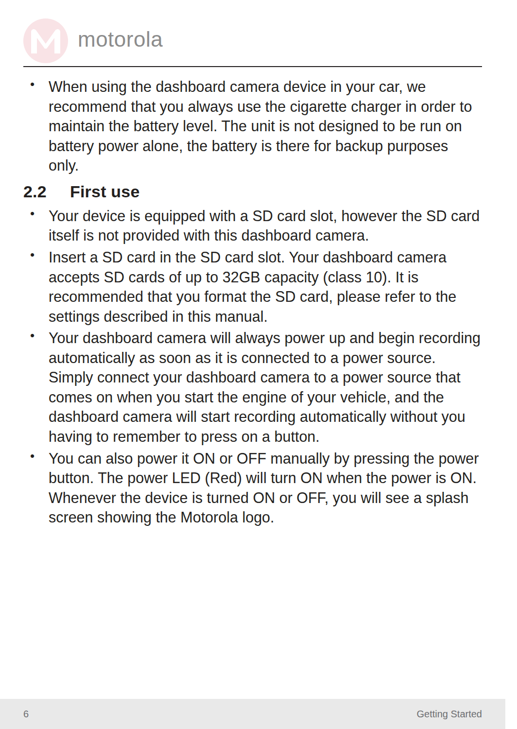motorola
When using the dashboard camera device in your car, we recommend that you always use the cigarette charger in order to maintain the battery level. The unit is not designed to be run on battery power alone, the battery is there for backup purposes only.
2.2 First use
Your device is equipped with a SD card slot, however the SD card itself is not provided with this dashboard camera.
Insert a SD card in the SD card slot. Your dashboard camera accepts SD cards of up to 32GB capacity (class 10). It is recommended that you format the SD card, please refer to the settings described in this manual.
Your dashboard camera will always power up and begin recording automatically as soon as it is connected to a power source. Simply connect your dashboard camera to a power source that comes on when you start the engine of your vehicle, and the dashboard camera will start recording automatically without you having to remember to press on a button.
You can also power it ON or OFF manually by pressing the power button. The power LED (Red) will turn ON when the power is ON. Whenever the device is turned ON or OFF, you will see a splash screen showing the Motorola logo.
6
Getting Started